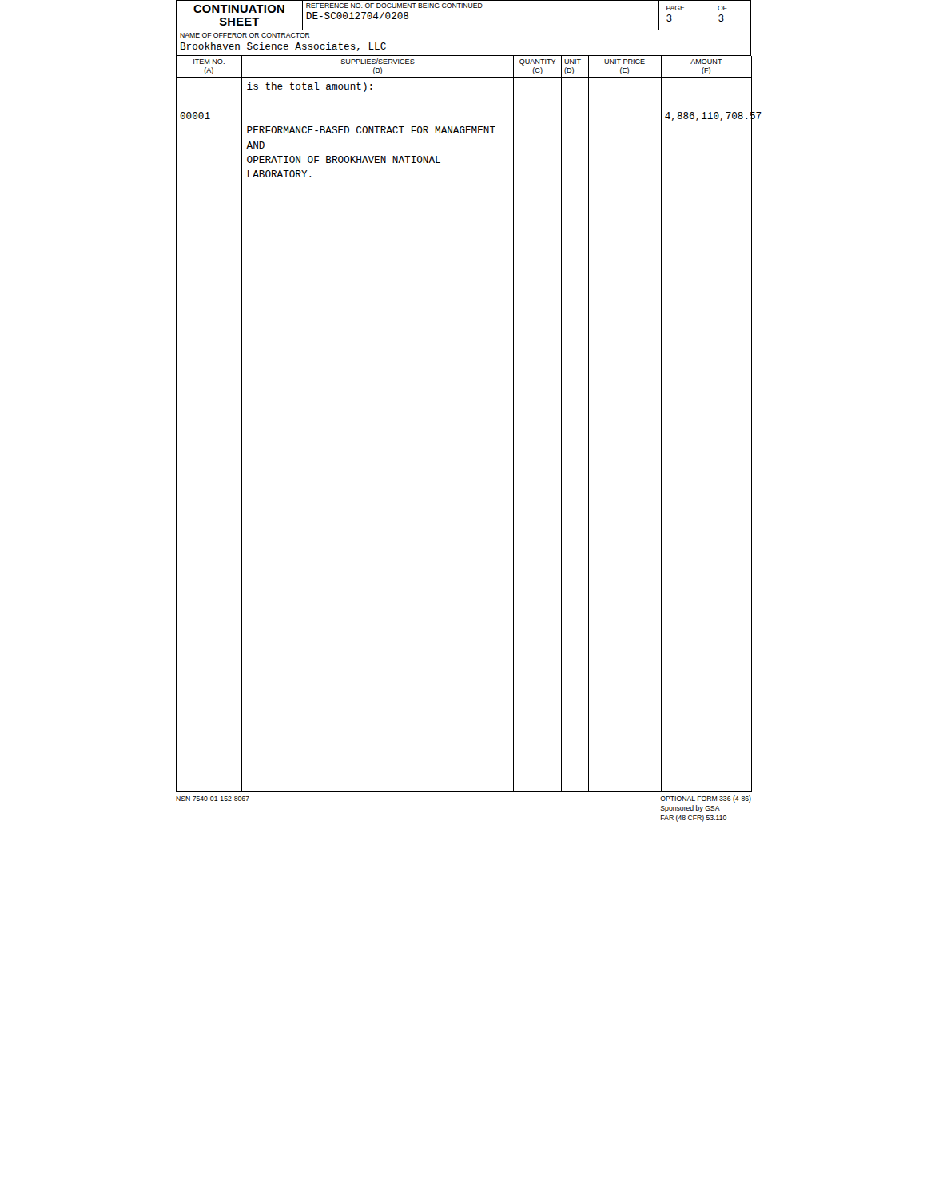| CONTINUATION SHEET | REFERENCE NO. OF DOCUMENT BEING CONTINUED DE-SC0012704/0208 | / PAGE / OF / / 3 / 3 / |
NAME OF OFFEROR OR CONTRACTOR Brookhaven Science Associates, LLC
| ITEM NO. (A) | SUPPLIES/SERVICES (B) | QUANTITY (C) | UNIT (D) | UNIT PRICE (E) | AMOUNT (F) |
| --- | --- | --- | --- | --- | --- |
| 00001 | is the total amount): PERFORMANCE-BASED CONTRACT FOR MANAGEMENT AND OPERATION OF BROOKHAVEN NATIONAL LABORATORY. | | | | 4,886,110,708.57 |
NSN 7540-01-152-8067
OPTIONAL FORM 336 (4-86)
Sponsored by GSA
FAR (48 CFR) 53.110